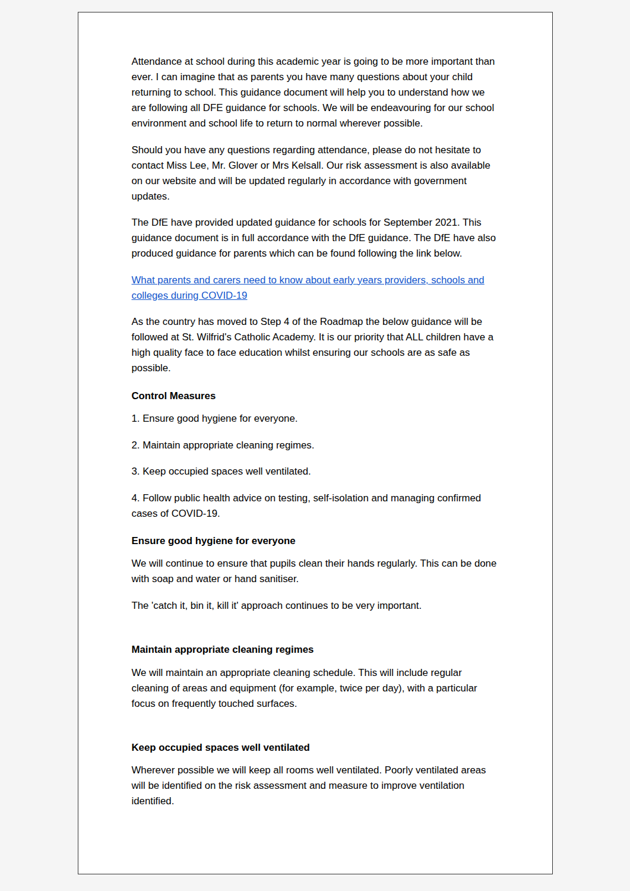Attendance at school during this academic year is going to be more important than ever. I can imagine that as parents you have many questions about your child returning to school. This guidance document will help you to understand how we are following all DFE guidance for schools. We will be endeavouring for our school environment and school life to return to normal wherever possible.
Should you have any questions regarding attendance, please do not hesitate to contact Miss Lee, Mr. Glover or Mrs Kelsall. Our risk assessment is also available on our website and will be updated regularly in accordance with government updates.
The DfE have provided updated guidance for schools for September 2021. This guidance document is in full accordance with the DfE guidance. The DfE have also produced guidance for parents which can be found following the link below.
What parents and carers need to know about early years providers, schools and colleges during COVID-19
As the country has moved to Step 4 of the Roadmap the below guidance will be followed at St. Wilfrid's Catholic Academy. It is our priority that ALL children have a high quality face to face education whilst ensuring our schools are as safe as possible.
Control Measures
1. Ensure good hygiene for everyone.
2. Maintain appropriate cleaning regimes.
3. Keep occupied spaces well ventilated.
4. Follow public health advice on testing, self-isolation and managing confirmed cases of COVID-19.
Ensure good hygiene for everyone
We will continue to ensure that pupils clean their hands regularly. This can be done with soap and water or hand sanitiser.
The 'catch it, bin it, kill it' approach continues to be very important.
Maintain appropriate cleaning regimes
We will maintain an appropriate cleaning schedule. This will include regular cleaning of areas and equipment (for example, twice per day), with a particular focus on frequently touched surfaces.
Keep occupied spaces well ventilated
Wherever possible we will keep all rooms well ventilated. Poorly ventilated areas will be identified on the risk assessment and measure to improve ventilation identified.